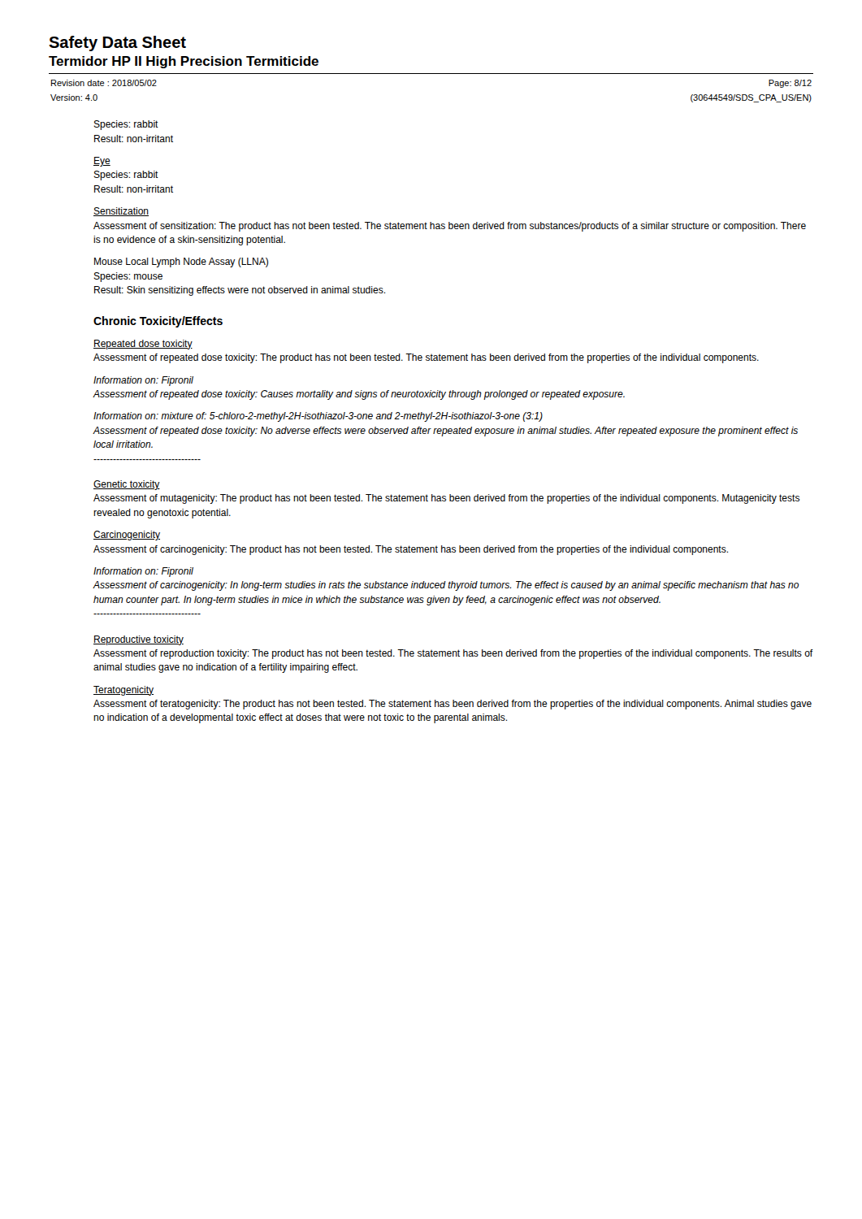Safety Data Sheet
Termidor HP II High Precision Termiticide
| Revision date : 2018/05/02 | Page: 8/12 |
| Version: 4.0 | (30644549/SDS_CPA_US/EN) |
Species: rabbit
Result: non-irritant
Eye
Species: rabbit
Result: non-irritant
Sensitization
Assessment of sensitization: The product has not been tested. The statement has been derived from substances/products of a similar structure or composition. There is no evidence of a skin-sensitizing potential.
Mouse Local Lymph Node Assay (LLNA)
Species: mouse
Result: Skin sensitizing effects were not observed in animal studies.
Chronic Toxicity/Effects
Repeated dose toxicity
Assessment of repeated dose toxicity: The product has not been tested. The statement has been derived from the properties of the individual components.
Information on: Fipronil
Assessment of repeated dose toxicity: Causes mortality and signs of neurotoxicity through prolonged or repeated exposure.
Information on: mixture of: 5-chloro-2-methyl-2H-isothiazol-3-one and 2-methyl-2H-isothiazol-3-one (3:1)
Assessment of repeated dose toxicity: No adverse effects were observed after repeated exposure in animal studies. After repeated exposure the prominent effect is local irritation.
---------------------------------
Genetic toxicity
Assessment of mutagenicity: The product has not been tested. The statement has been derived from the properties of the individual components. Mutagenicity tests revealed no genotoxic potential.
Carcinogenicity
Assessment of carcinogenicity: The product has not been tested. The statement has been derived from the properties of the individual components.
Information on: Fipronil
Assessment of carcinogenicity: In long-term studies in rats the substance induced thyroid tumors. The effect is caused by an animal specific mechanism that has no human counter part. In long-term studies in mice in which the substance was given by feed, a carcinogenic effect was not observed.
---------------------------------
Reproductive toxicity
Assessment of reproduction toxicity: The product has not been tested. The statement has been derived from the properties of the individual components. The results of animal studies gave no indication of a fertility impairing effect.
Teratogenicity
Assessment of teratogenicity: The product has not been tested. The statement has been derived from the properties of the individual components. Animal studies gave no indication of a developmental toxic effect at doses that were not toxic to the parental animals.